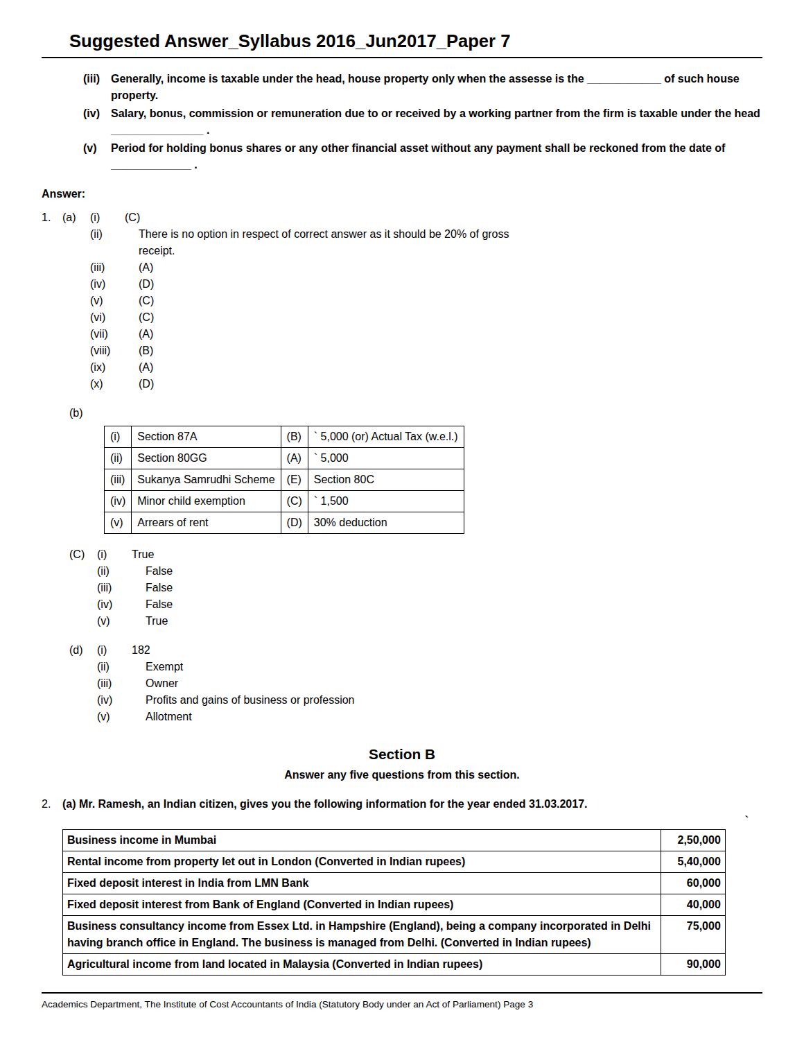Suggested Answer_Syllabus 2016_Jun2017_Paper 7
(iii)
Generally, income is taxable under the head, house property only when the assesse is the ____________ of such house property.
(iv)
Salary, bonus, commission or remuneration due to or received by a working partner from the firm is taxable under the head _______________ .
(v)
Period for holding bonus shares or any other financial asset without any payment shall be reckoned from the date of _____________ .
Answer:
1.
(a)
(i)
(C)
(ii)
There is no option in respect of correct answer as it should be 20% of gross
receipt.
(iii)
(A)
(iv)
(D)
(v)
(C)
(vi)
(C)
(vii)
(A)
(viii)
(B)
(ix)
(A)
(x)
(D)
(b)
| (i) | Section 87A | (B) | ` 5,000 (or) Actual Tax (w.e.l.) |
| (ii) | Section 80GG | (A) | ` 5,000 |
| (iii) | Sukanya Samrudhi Scheme | (E) | Section 80C |
| (iv) | Minor child exemption | (C) | ` 1,500 |
| (v) | Arrears of rent | (D) | 30% deduction |
(C)
(i)
True
(ii)
False
(iii)
False
(iv)
False
(v)
True
(d)
(i)
182
(ii)
Exempt
(iii)
Owner
(iv)
Profits and gains of business or profession
(v)
Allotment
Section B
Answer any five questions from this section.
2.
(a) Mr. Ramesh, an Indian citizen, gives you the following information for the year ended 31.03.2017.
`
| Business income in Mumbai | 2,50,000 |
| Rental income from property let out in London (Converted in Indian rupees) | 5,40,000 |
| Fixed deposit interest in India from LMN Bank | 60,000 |
| Fixed deposit interest from Bank of England (Converted in Indian rupees) | 40,000 |
| Business consultancy income from Essex Ltd. in Hampshire (England), being a company incorporated in Delhi having branch office in England. The business is managed from Delhi. (Converted in Indian rupees) | 75,000 |
| Agricultural income from land located in Malaysia (Converted in Indian rupees) | 90,000 |
Academics Department, The Institute of Cost Accountants of India (Statutory Body under an Act of Parliament) Page 3